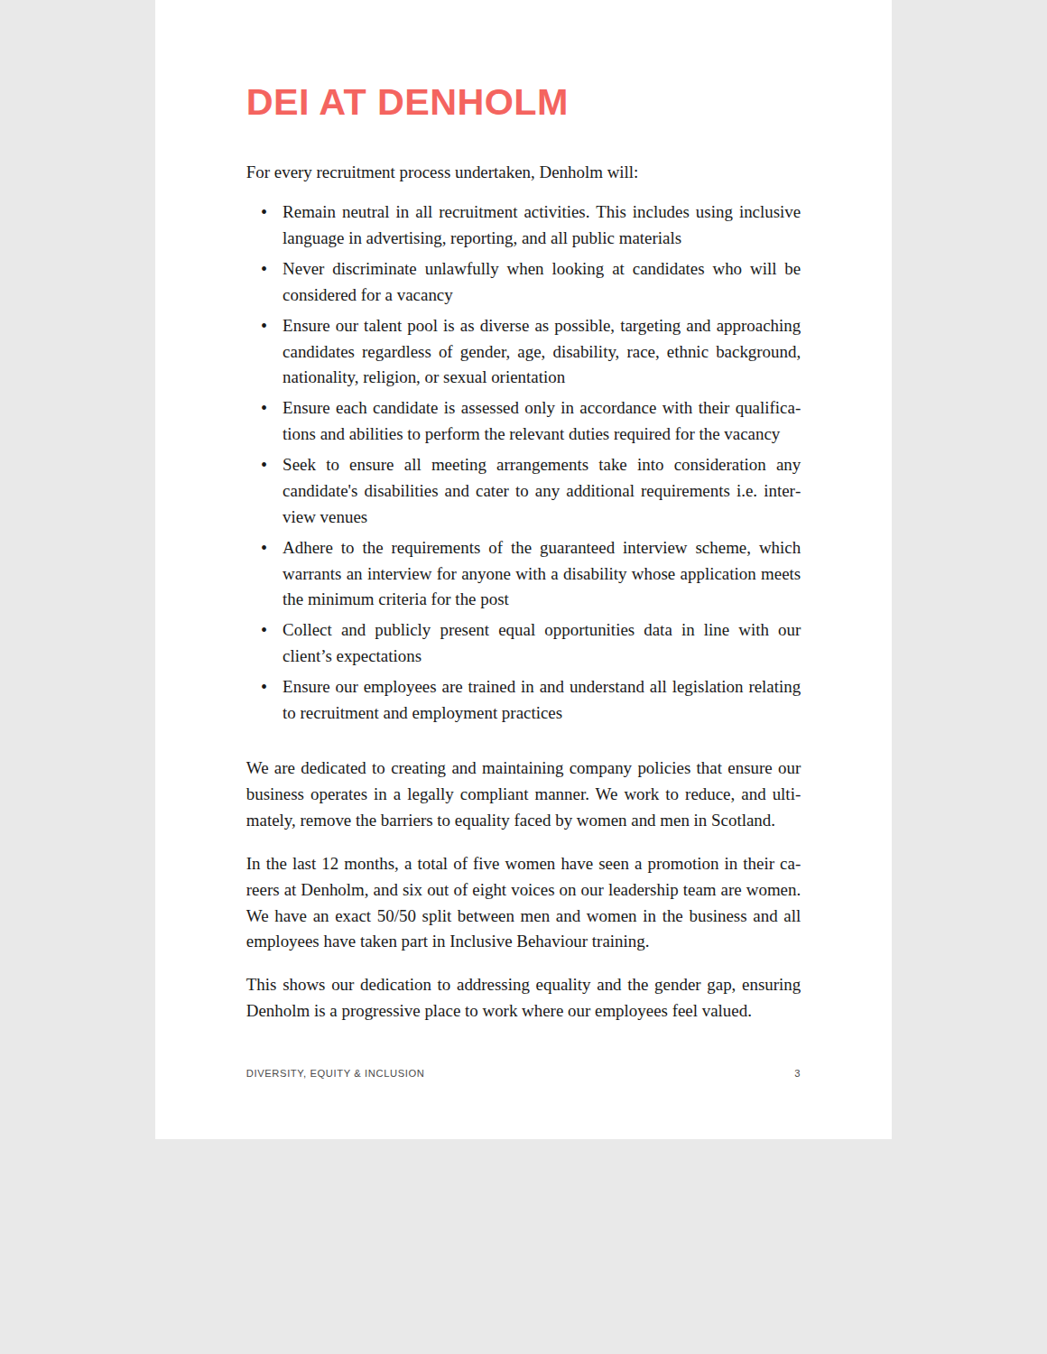DEI AT DENHOLM
For every recruitment process undertaken, Denholm will:
Remain neutral in all recruitment activities. This includes using inclusive language in advertising, reporting, and all public materials
Never discriminate unlawfully when looking at candidates who will be considered for a vacancy
Ensure our talent pool is as diverse as possible, targeting and approaching candidates regardless of gender, age, disability, race, ethnic background, nationality, religion, or sexual orientation
Ensure each candidate is assessed only in accordance with their qualifications and abilities to perform the relevant duties required for the vacancy
Seek to ensure all meeting arrangements take into consideration any candidate's disabilities and cater to any additional requirements i.e. interview venues
Adhere to the requirements of the guaranteed interview scheme, which warrants an interview for anyone with a disability whose application meets the minimum criteria for the post
Collect and publicly present equal opportunities data in line with our client’s expectations
Ensure our employees are trained in and understand all legislation relating to recruitment and employment practices
We are dedicated to creating and maintaining company policies that ensure our business operates in a legally compliant manner. We work to reduce, and ultimately, remove the barriers to equality faced by women and men in Scotland.
In the last 12 months, a total of five women have seen a promotion in their careers at Denholm, and six out of eight voices on our leadership team are women. We have an exact 50/50 split between men and women in the business and all employees have taken part in Inclusive Behaviour training.
This shows our dedication to addressing equality and the gender gap, ensuring Denholm is a progressive place to work where our employees feel valued.
DIVERSITY, EQUITY & INCLUSION 3